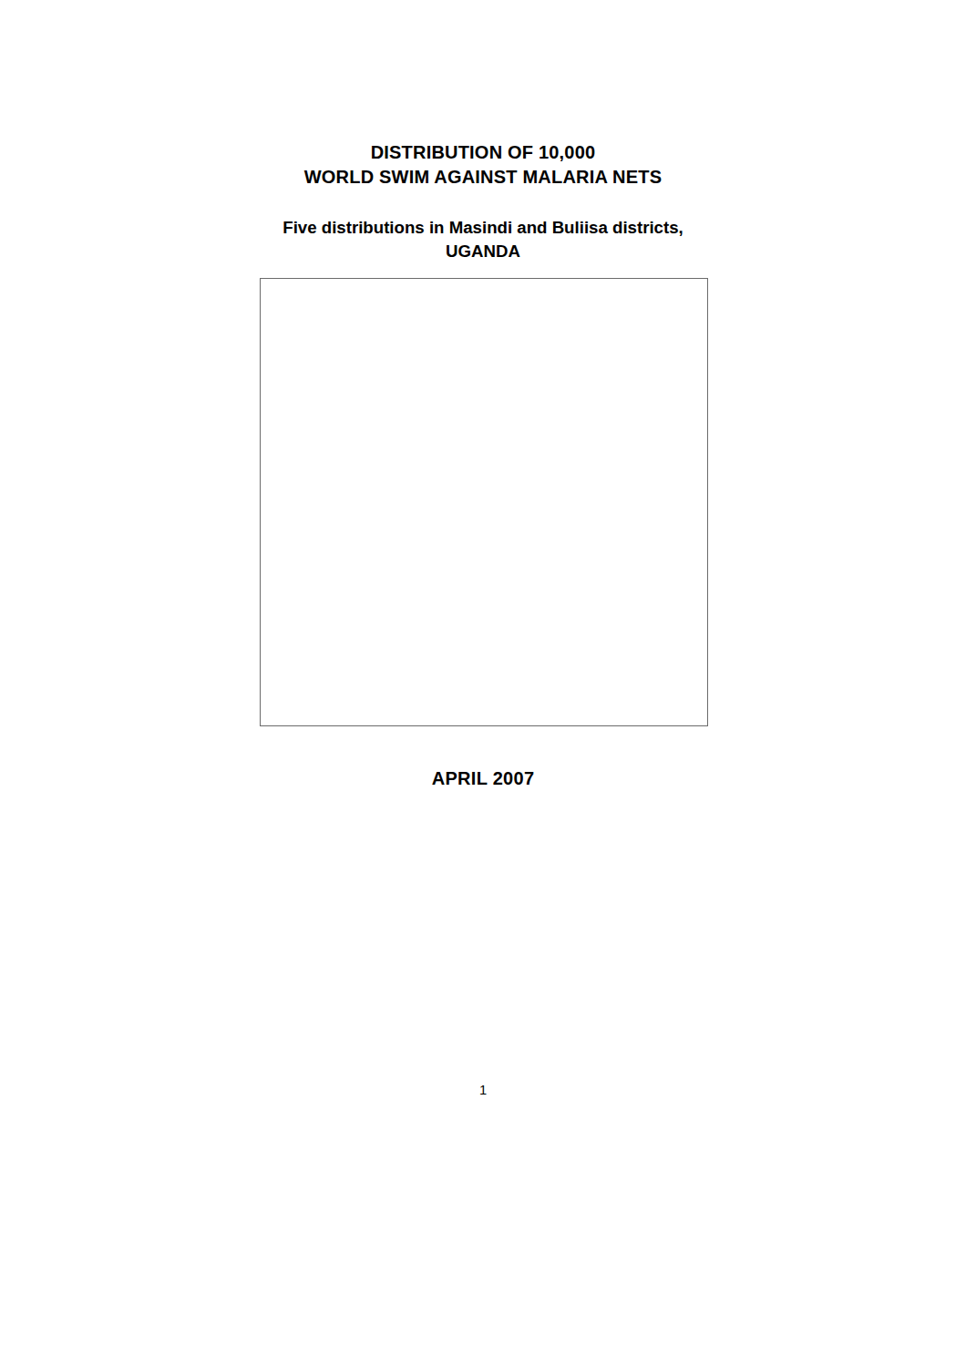DISTRIBUTION OF 10,000
WORLD SWIM AGAINST MALARIA NETS
Five distributions in Masindi and Buliisa districts,
UGANDA
APRIL 2007
1